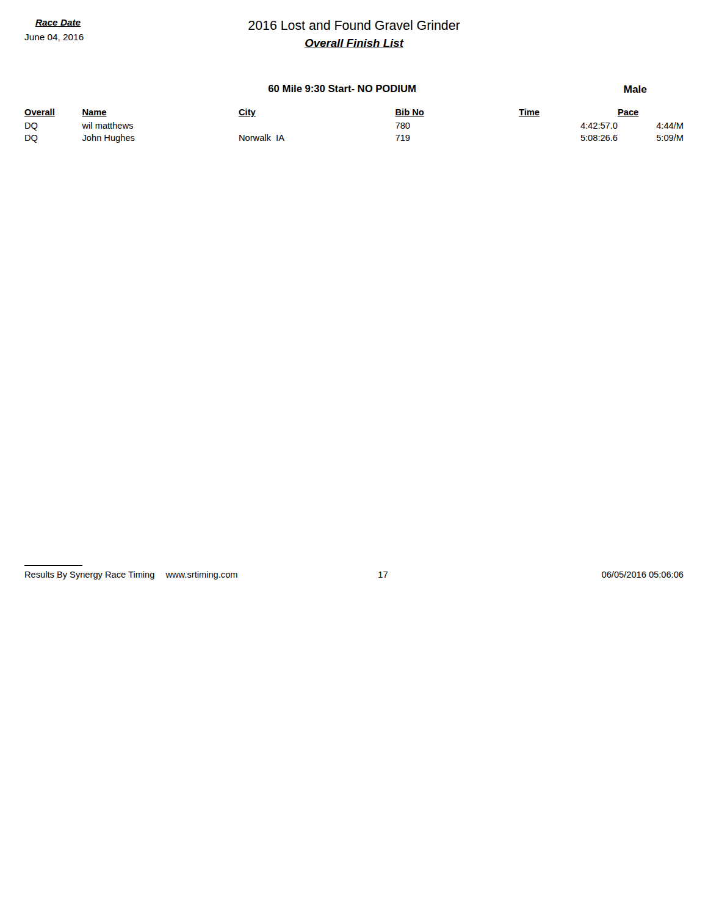Race Date
June 04, 2016
2016 Lost and Found Gravel Grinder
Overall Finish List
60 Mile 9:30 Start- NO PODIUM Male
| Overall | Name | City | Bib No | Time | Pace |
| --- | --- | --- | --- | --- | --- |
| DQ | wil matthews | | 780 | 4:42:57.0 | 4:44/M |
| DQ | John Hughes | Norwalk IA | 719 | 5:08:26.6 | 5:09/M |
Results By Synergy Race Timing www.srtiming.com
17
06/05/2016 05:06:06